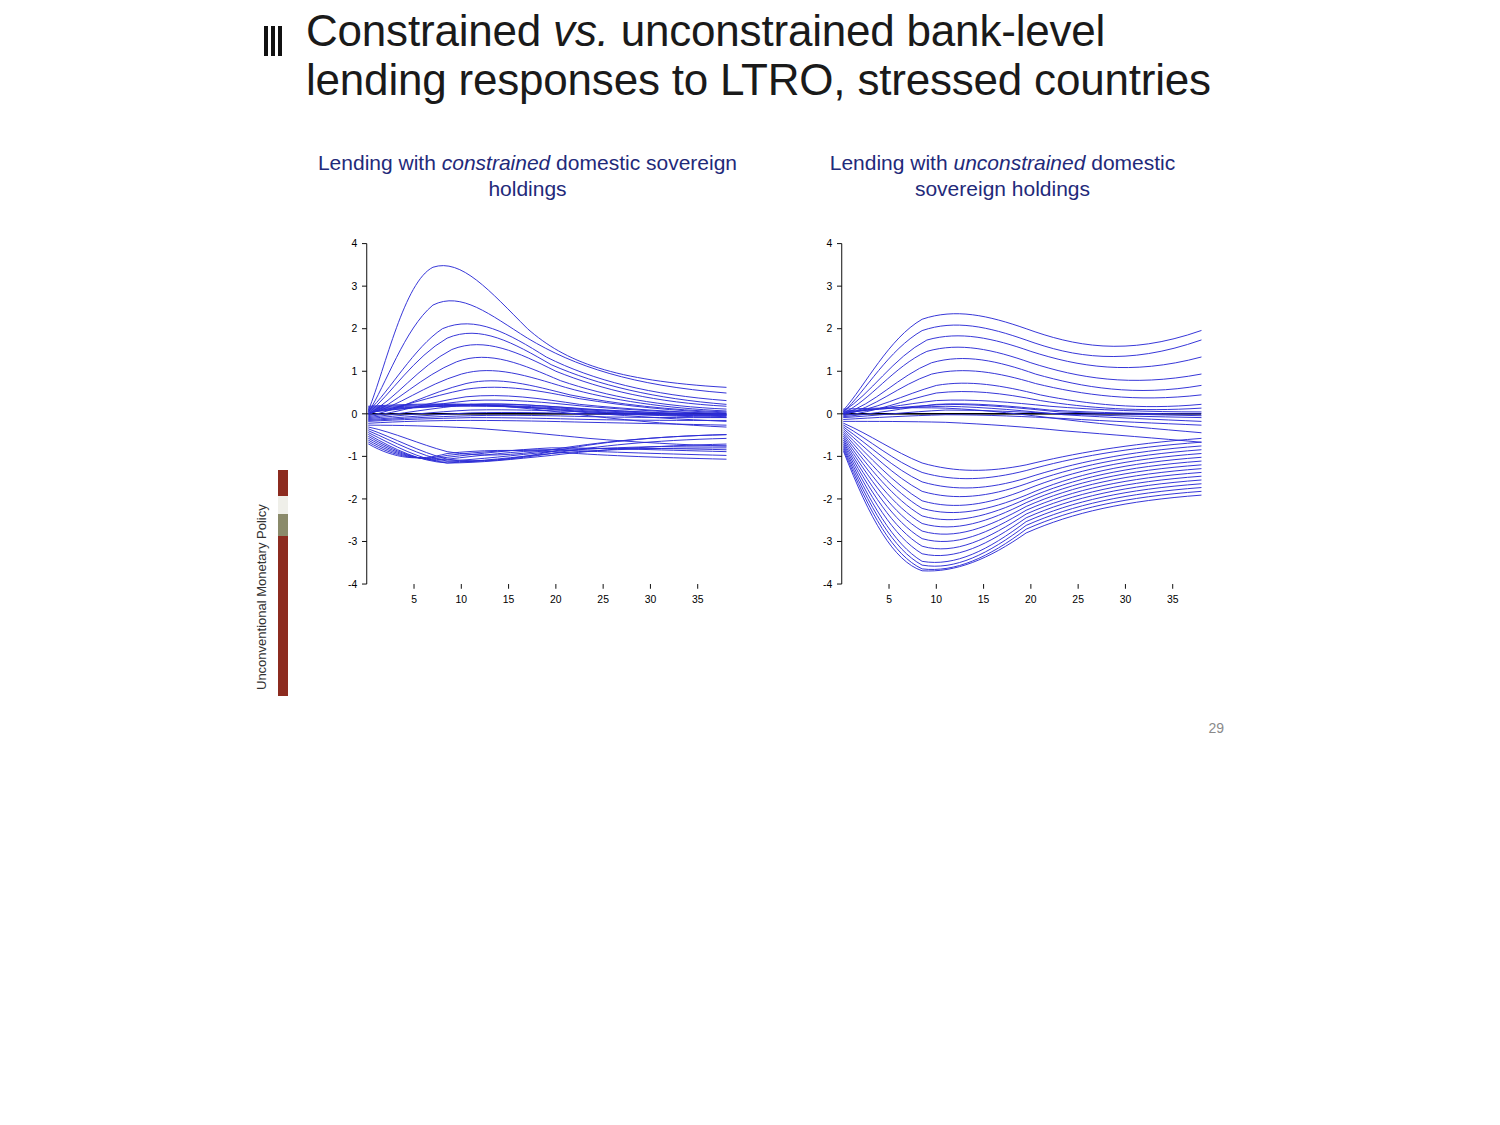Constrained vs. unconstrained bank-level lending responses to LTRO, stressed countries
Unconventional Monetary Policy
Lending with constrained domestic sovereign holdings
4 3 2 1 0 -1 -2 -3 -4 5 10 15 20 25 30 35
Lending with unconstrained domestic sovereign holdings
4 3 2 1 0 -1 -2 -3 -4 5 10 15 20 25 30 35
29